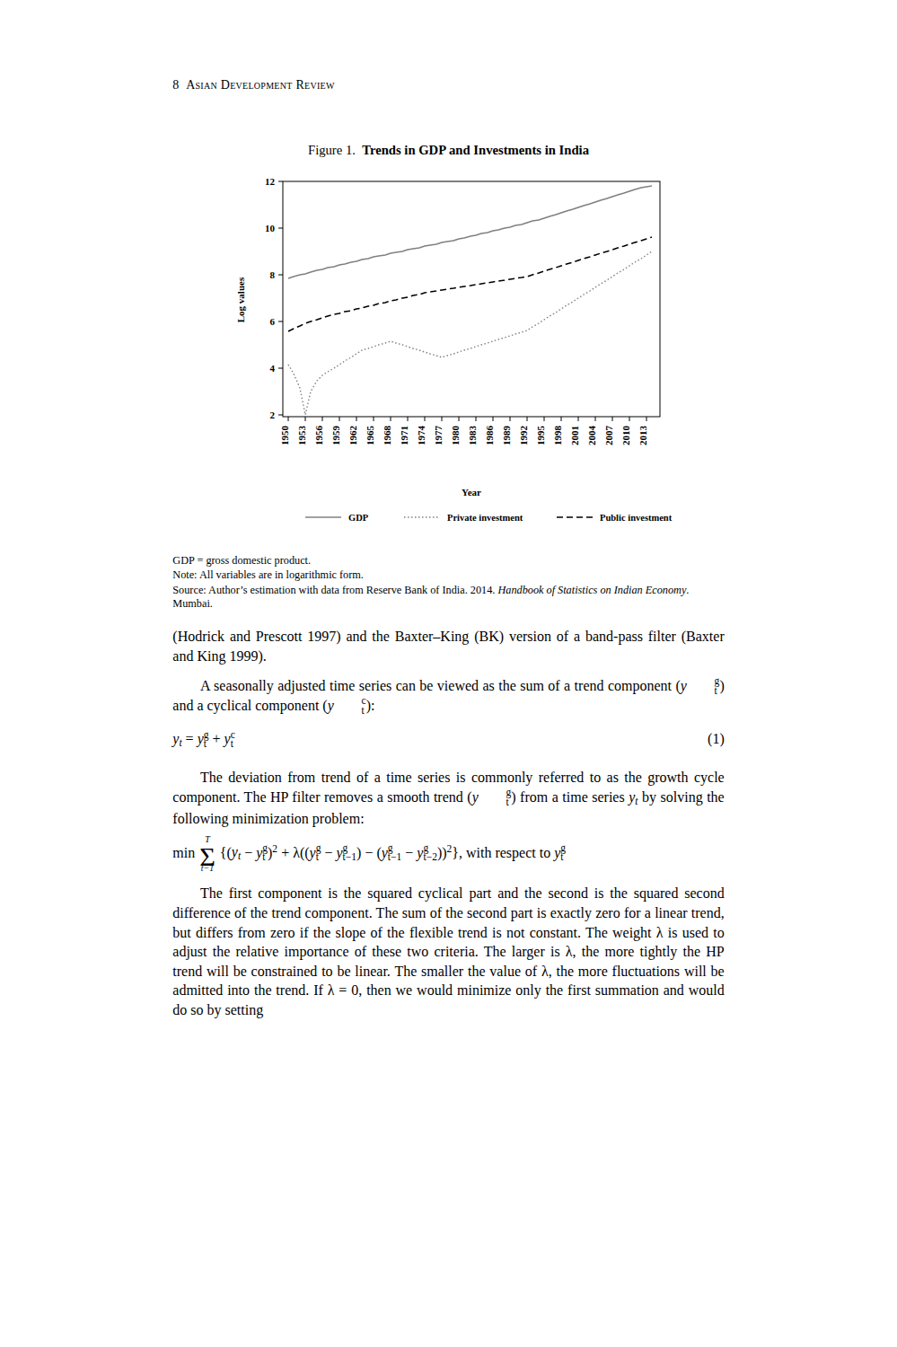8 Asian Development Review
Figure 1. Trends in GDP and Investments in India
12 10 8 6 4 2 Log values 1950 1953 1956 1959 1962 1965 1968 1971 1974 1977 1980 1983 1986 1989 1992 1995 1998 2001 2004 2007 2010 2013 Year GDP Private investment Public investment
GDP = gross domestic product.
Note: All variables are in logarithmic form.
Source: Author’s estimation with data from Reserve Bank of India. 2014. Handbook of Statistics on Indian Economy. Mumbai.
(Hodrick and Prescott 1997) and the Baxter–King (BK) version of a band-pass filter (Baxter and King 1999).
A seasonally adjusted time series can be viewed as the sum of a trend component (ygt) and a cyclical component (yct):
yt = ygt + yct (1)
The deviation from trend of a time series is commonly referred to as the growth cycle component. The HP filter removes a smooth trend (ygt) from a time series yt by solving the following minimization problem:
min TΣt−1 {(yt − ygt)2 + λ((ygt − ygt−1) − (ygt−1 − ygt−2))2}, with respect to ygt
The first component is the squared cyclical part and the second is the squared second difference of the trend component. The sum of the second part is exactly zero for a linear trend, but differs from zero if the slope of the flexible trend is not constant. The weight λ is used to adjust the relative importance of these two criteria. The larger is λ, the more tightly the HP trend will be constrained to be linear. The smaller the value of λ, the more fluctuations will be admitted into the trend. If λ = 0, then we would minimize only the first summation and would do so by setting